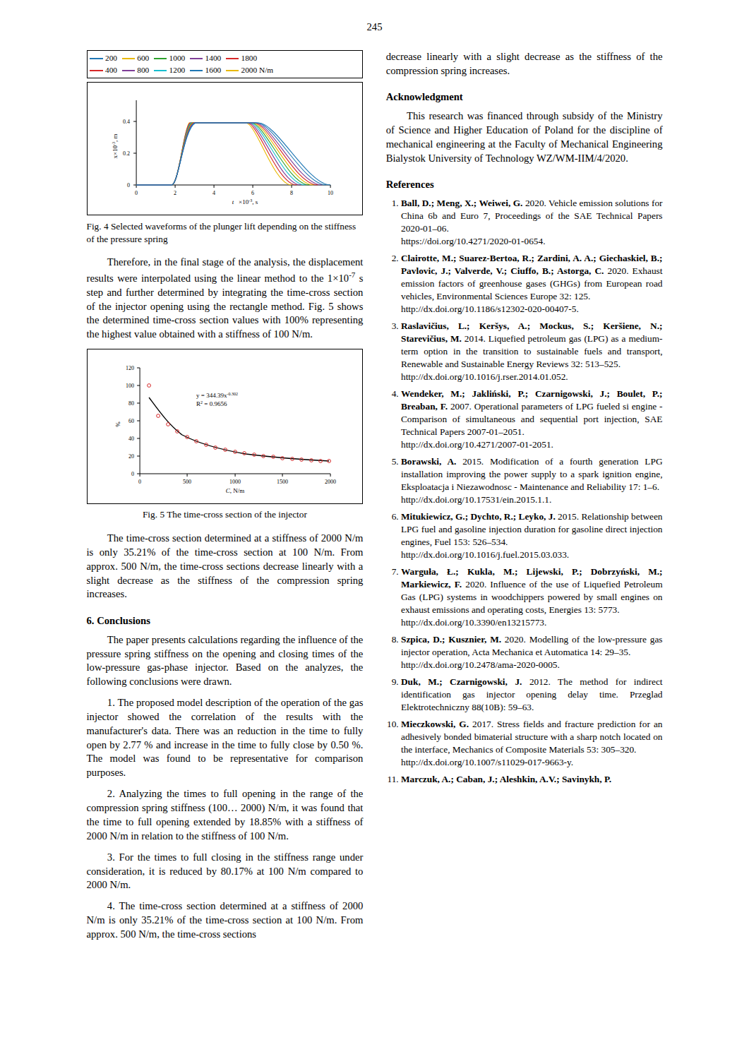245
200 600 1000 1400 1800 400 800 1200 1600 2000 N/m
0 0.2 0.4 0 2 4 6 8 10 x×10-3, m t ×10-3, s
Fig. 4 Selected waveforms of the plunger lift depending on the stiffness of the pressure spring
Therefore, in the final stage of the analysis, the displacement results were interpolated using the linear method to the 1×10-7 s step and further determined by integrating the time-cross section of the injector opening using the rectangle method. Fig. 5 shows the determined time-cross section values with 100% representing the highest value obtained with a stiffness of 100 N/m.
0 20 40 60 80 100 120 0 500 1000 1500 2000 % C, N/m y = 344.39x-0.302 R2 = 0.9656
Fig. 5 The time-cross section of the injector
The time-cross section determined at a stiffness of 2000 N/m is only 35.21% of the time-cross section at 100 N/m. From approx. 500 N/m, the time-cross sections decrease linearly with a slight decrease as the stiffness of the compression spring increases.
6. Conclusions
The paper presents calculations regarding the influence of the pressure spring stiffness on the opening and closing times of the low-pressure gas-phase injector. Based on the analyzes, the following conclusions were drawn.
1. The proposed model description of the operation of the gas injector showed the correlation of the results with the manufacturer's data. There was an reduction in the time to fully open by 2.77 % and increase in the time to fully close by 0.50 %. The model was found to be representative for comparison purposes.
2. Analyzing the times to full opening in the range of the compression spring stiffness (100… 2000) N/m, it was found that the time to full opening extended by 18.85% with a stiffness of 2000 N/m in relation to the stiffness of 100 N/m.
3. For the times to full closing in the stiffness range under consideration, it is reduced by 80.17% at 100 N/m compared to 2000 N/m.
4. The time-cross section determined at a stiffness of 2000 N/m is only 35.21% of the time-cross section at 100 N/m. From approx. 500 N/m, the time-cross sections
decrease linearly with a slight decrease as the stiffness of the compression spring increases.
Acknowledgment
This research was financed through subsidy of the Ministry of Science and Higher Education of Poland for the discipline of mechanical engineering at the Faculty of Mechanical Engineering Bialystok University of Technology WZ/WM-IIM/4/2020.
References
Ball, D.; Meng, X.; Weiwei, G. 2020. Vehicle emission solutions for China 6b and Euro 7, Proceedings of the SAE Technical Papers 2020-01–06.
https://doi.org/10.4271/2020-01-0654.
Clairotte, M.; Suarez-Bertoa, R.; Zardini, A. A.; Giechaskiel, B.; Pavlovic, J.; Valverde, V.; Ciuffo, B.; Astorga, C. 2020. Exhaust emission factors of greenhouse gases (GHGs) from European road vehicles, Environmental Sciences Europe 32: 125.
http://dx.doi.org/10.1186/s12302-020-00407-5.
Raslavičius, L.; Keršys, A.; Mockus, S.; Keršiene, N.; Starevičius, M. 2014. Liquefied petroleum gas (LPG) as a medium-term option in the transition to sustainable fuels and transport, Renewable and Sustainable Energy Reviews 32: 513–525.
http://dx.doi.org/10.1016/j.rser.2014.01.052.
Wendeker, M.; Jakliński, P.; Czarnigowski, J.; Boulet, P.; Breaban, F. 2007. Operational parameters of LPG fueled si engine - Comparison of simultaneous and sequential port injection, SAE Technical Papers 2007-01–2051.
http://dx.doi.org/10.4271/2007-01-2051.
Borawski, A. 2015. Modification of a fourth generation LPG installation improving the power supply to a spark ignition engine, Eksploatacja i Niezawodnosc - Maintenance and Reliability 17: 1–6.
http://dx.doi.org/10.17531/ein.2015.1.1.
Mitukiewicz, G.; Dychto, R.; Leyko, J. 2015. Relationship between LPG fuel and gasoline injection duration for gasoline direct injection engines, Fuel 153: 526–534.
http://dx.doi.org/10.1016/j.fuel.2015.03.033.
Warguła, Ł.; Kukla, M.; Lijewski, P.; Dobrzyński, M.; Markiewicz, F. 2020. Influence of the use of Liquefied Petroleum Gas (LPG) systems in woodchippers powered by small engines on exhaust emissions and operating costs, Energies 13: 5773.
http://dx.doi.org/10.3390/en13215773.
Szpica, D.; Kusznier, M. 2020. Modelling of the low-pressure gas injector operation, Acta Mechanica et Automatica 14: 29–35.
http://dx.doi.org/10.2478/ama-2020-0005.
Duk, M.; Czarnigowski, J. 2012. The method for indirect identification gas injector opening delay time. Przeglad Elektrotechniczny 88(10B): 59–63.
Mieczkowski, G. 2017. Stress fields and fracture prediction for an adhesively bonded bimaterial structure with a sharp notch located on the interface, Mechanics of Composite Materials 53: 305–320.
http://dx.doi.org/10.1007/s11029-017-9663-y.
Marczuk, A.; Caban, J.; Aleshkin, A.V.; Savinykh, P.